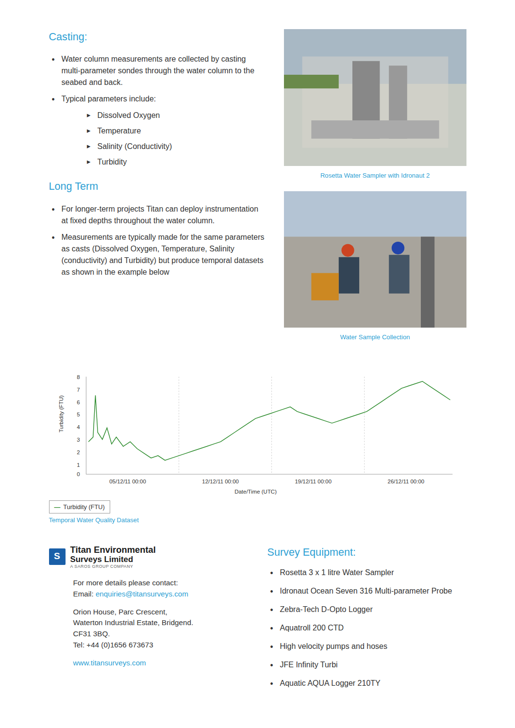Casting:
Water column measurements are collected by casting multi-parameter sondes through the water column to the seabed and back.
Typical parameters include:
Dissolved Oxygen
Temperature
Salinity (Conductivity)
Turbidity
Long Term
For longer-term projects Titan can deploy instrumentation at fixed depths throughout the water column.
Measurements are typically made for the same parameters as casts (Dissolved Oxygen, Temperature, Salinity (conductivity) and Turbidity) but produce temporal datasets as shown in the example below
Rosetta Water Sampler with Idronaut 2
Water Sample Collection
—Turbidity (FTU)
Temporal Water Quality Dataset
S
Titan Environmental
Surveys Limited
A SAROS GROUP COMPANY
For more details please contact:
Email: enquiries@titansurveys.com
Orion House, Parc Crescent,
Waterton Industrial Estate, Bridgend.
CF31 3BQ.
Tel: +44 (0)1656 673673
www.titansurveys.com
Survey Equipment:
Rosetta 3 x 1 litre Water Sampler
Idronaut Ocean Seven 316 Multi-parameter Probe
Zebra-Tech D-Opto Logger
Aquatroll 200 CTD
High velocity pumps and hoses
JFE Infinity Turbi
Aquatic AQUA Logger 210TY